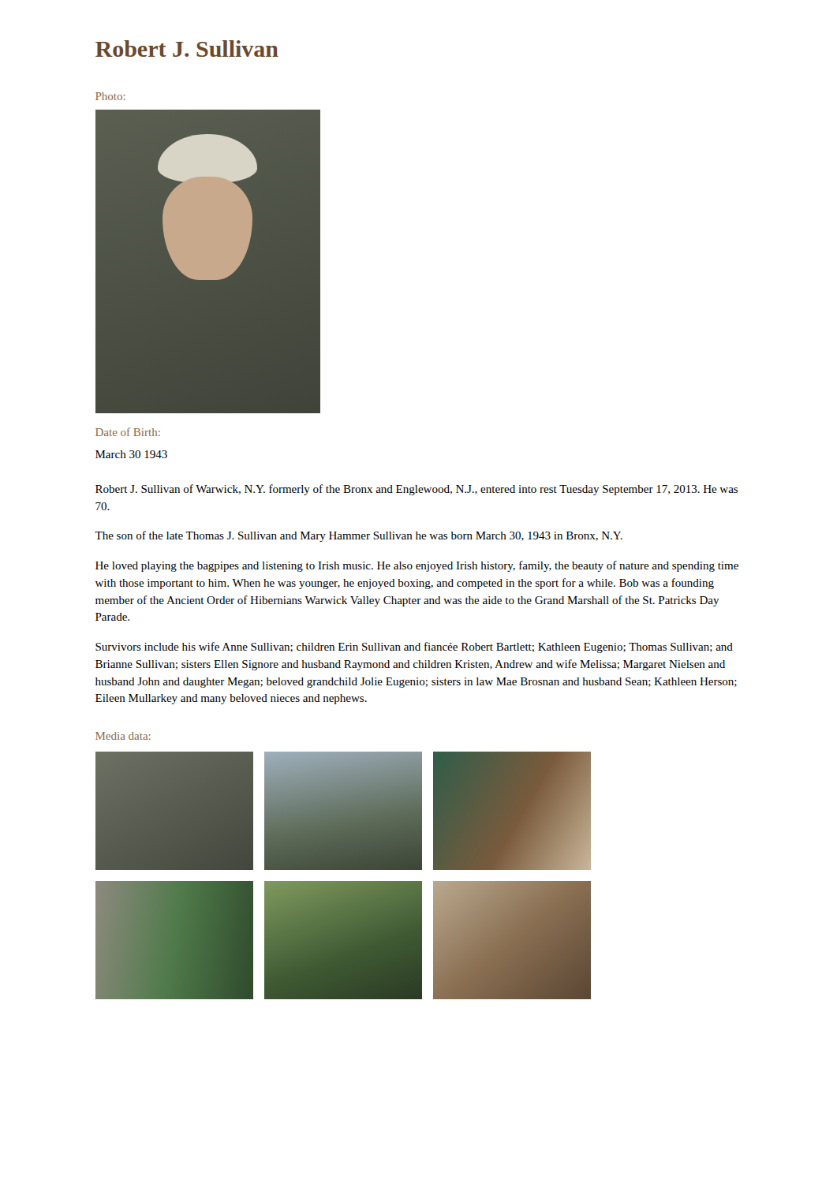Robert J. Sullivan
Photo:
Date of Birth:
March 30 1943
Robert J. Sullivan of Warwick, N.Y. formerly of the Bronx and Englewood, N.J., entered into rest Tuesday September 17, 2013. He was 70.
The son of the late Thomas J. Sullivan and Mary Hammer Sullivan he was born March 30, 1943 in Bronx, N.Y.
He loved playing the bagpipes and listening to Irish music. He also enjoyed Irish history, family, the beauty of nature and spending time with those important to him. When he was younger, he enjoyed boxing, and competed in the sport for a while. Bob was a founding member of the Ancient Order of Hibernians Warwick Valley Chapter and was the aide to the Grand Marshall of the St. Patricks Day Parade.
Survivors include his wife Anne Sullivan; children Erin Sullivan and fiancée Robert Bartlett; Kathleen Eugenio; Thomas Sullivan; and Brianne Sullivan; sisters Ellen Signore and husband Raymond and children Kristen, Andrew and wife Melissa; Margaret Nielsen and husband John and daughter Megan; beloved grandchild Jolie Eugenio; sisters in law Mae Brosnan and husband Sean; Kathleen Herson; Eileen Mullarkey and many beloved nieces and nephews.
Media data: